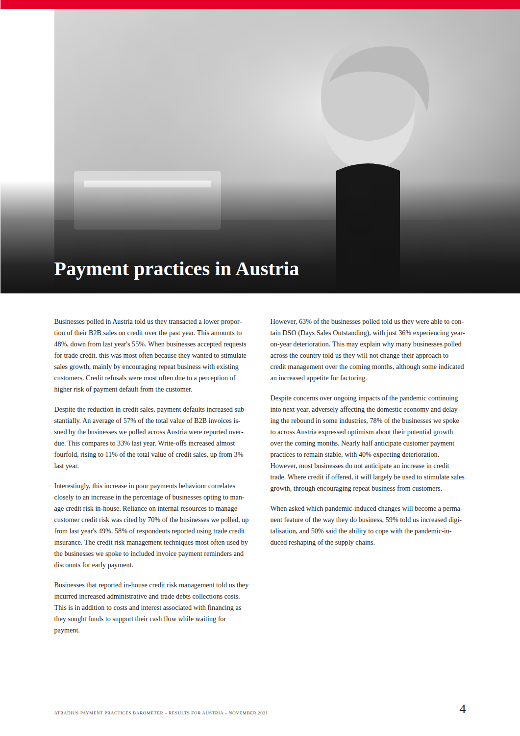Payment practices in Austria
Businesses polled in Austria told us they transacted a lower proportion of their B2B sales on credit over the past year. This amounts to 48%, down from last year's 55%. When businesses accepted requests for trade credit, this was most often because they wanted to stimulate sales growth, mainly by encouraging repeat business with existing customers. Credit refusals were most often due to a perception of higher risk of payment default from the customer.
Despite the reduction in credit sales, payment defaults increased substantially. An average of 57% of the total value of B2B invoices issued by the businesses we polled across Austria were reported overdue. This compares to 33% last year. Write-offs increased almost fourfold, rising to 11% of the total value of credit sales, up from 3% last year.
Interestingly, this increase in poor payments behaviour correlates closely to an increase in the percentage of businesses opting to manage credit risk in-house. Reliance on internal resources to manage customer credit risk was cited by 70% of the businesses we polled, up from last year's 49%. 58% of respondents reported using trade credit insurance. The credit risk management techniques most often used by the businesses we spoke to included invoice payment reminders and discounts for early payment.
Businesses that reported in-house credit risk management told us they incurred increased administrative and trade debts collections costs. This is in addition to costs and interest associated with financing as they sought funds to support their cash flow while waiting for payment.
However, 63% of the businesses polled told us they were able to contain DSO (Days Sales Outstanding), with just 36% experiencing year-on-year deterioration. This may explain why many businesses polled across the country told us they will not change their approach to credit management over the coming months, although some indicated an increased appetite for factoring.
Despite concerns over ongoing impacts of the pandemic continuing into next year, adversely affecting the domestic economy and delaying the rebound in some industries, 78% of the businesses we spoke to across Austria expressed optimism about their potential growth over the coming months. Nearly half anticipate customer payment practices to remain stable, with 40% expecting deterioration. However, most businesses do not anticipate an increase in credit trade. Where credit if offered, it will largely be used to stimulate sales growth, through encouraging repeat business from customers.
When asked which pandemic-induced changes will become a permanent feature of the way they do business, 59% told us increased digitalisation, and 50% said the ability to cope with the pandemic-induced reshaping of the supply chains.
Atradius Payment Practices Barometer – results for Austria – November 2021
4